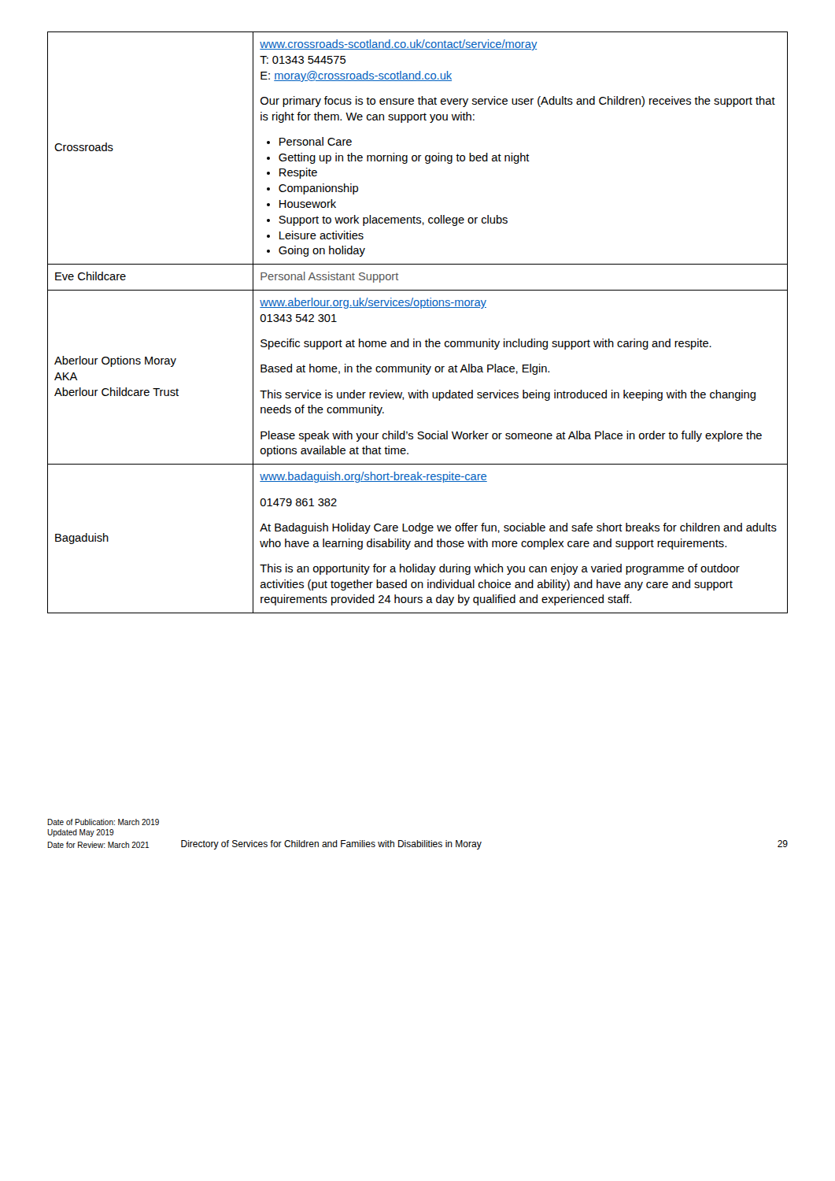| Crossroads | www.crossroads-scotland.co.uk/contact/service/moray T: 01343 544575 E: moray@crossroads-scotland.co.uk Our primary focus is to ensure that every service user (Adults and Children) receives the support that is right for them. We can support you with: Personal Care Getting up in the morning or going to bed at night Respite Companionship Housework Support to work placements, college or clubs Leisure activities Going on holiday |
| Eve Childcare | Personal Assistant Support |
| Aberlour Options Moray AKA Aberlour Childcare Trust | www.aberlour.org.uk/services/options-moray 01343 542 301 Specific support at home and in the community including support with caring and respite. Based at home, in the community or at Alba Place, Elgin. This service is under review, with updated services being introduced in keeping with the changing needs of the community. Please speak with your child’s Social Worker or someone at Alba Place in order to fully explore the options available at that time. |
| Bagaduish | www.badaguish.org/short-break-respite-care 01479 861 382 At Badaguish Holiday Care Lodge we offer fun, sociable and safe short breaks for children and adults who have a learning disability and those with more complex care and support requirements. This is an opportunity for a holiday during which you can enjoy a varied programme of outdoor activities (put together based on individual choice and ability) and have any care and support requirements provided 24 hours a day by qualified and experienced staff. |
Date of Publication: March 2019
Updated May 2019
Date for Review: March 2021
Directory of Services for Children and Families with Disabilities in Moray
29